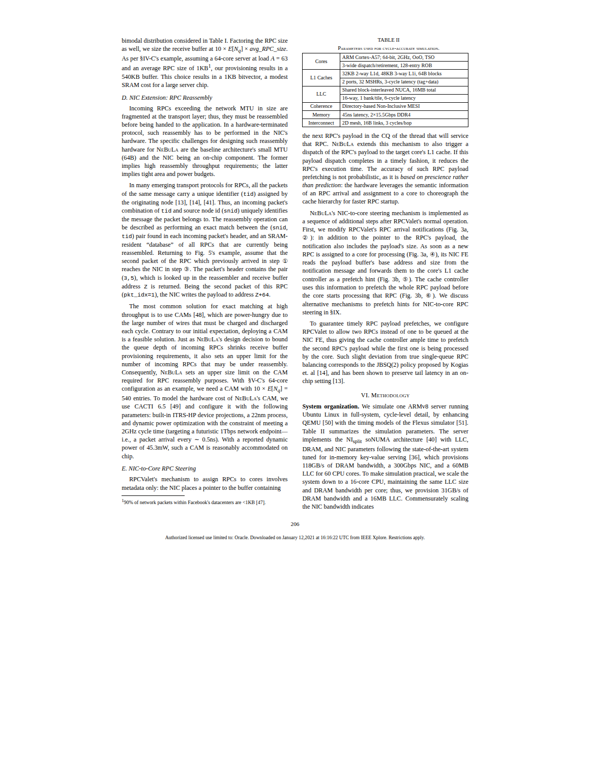bimodal distribution considered in Table I. Factoring the RPC size as well, we size the receive buffer at 10 × E[Nq] × avg_RPC_size. As per §IV-C's example, assuming a 64-core server at load A = 63 and an average RPC size of 1KB1, our provisioning results in a 540KB buffer. This choice results in a 1KB bitvector, a modest SRAM cost for a large server chip.
D. NIC Extension: RPC Reassembly
Incoming RPCs exceeding the network MTU in size are fragmented at the transport layer; thus, they must be reassembled before being handed to the application. In a hardware-terminated protocol, such reassembly has to be performed in the NIC's hardware. The specific challenges for designing such reassembly hardware for NeBuLa are the baseline architecture's small MTU (64B) and the NIC being an on-chip component. The former implies high reassembly throughput requirements; the latter implies tight area and power budgets.
In many emerging transport protocols for RPCs, all the packets of the same message carry a unique identifier (tid) assigned by the originating node [13], [14], [41]. Thus, an incoming packet's combination of tid and source node id (snid) uniquely identifies the message the packet belongs to. The reassembly operation can be described as performing an exact match between the (snid, tid) pair found in each incoming packet's header, and an SRAM-resident “database” of all RPCs that are currently being reassembled. Returning to Fig. 5's example, assume that the second packet of the RPC which previously arrived in step ① reaches the NIC in step ③. The packet's header contains the pair (3,5), which is looked up in the reassembler and receive buffer address Z is returned. Being the second packet of this RPC (pkt_idx=1), the NIC writes the payload to address Z+64.
The most common solution for exact matching at high throughput is to use CAMs [48], which are power-hungry due to the large number of wires that must be charged and discharged each cycle. Contrary to our initial expectation, deploying a CAM is a feasible solution. Just as NeBuLa's design decision to bound the queue depth of incoming RPCs shrinks receive buffer provisioning requirements, it also sets an upper limit for the number of incoming RPCs that may be under reassembly. Consequently, NeBuLa sets an upper size limit on the CAM required for RPC reassembly purposes. With §V-C's 64-core configuration as an example, we need a CAM with 10 × E[Nq] = 540 entries. To model the hardware cost of NeBuLa's CAM, we use CACTI 6.5 [49] and configure it with the following parameters: built-in ITRS-HP device projections, a 22nm process, and dynamic power optimization with the constraint of meeting a 2GHz cycle time (targeting a futuristic 1Tbps network endpoint—i.e., a packet arrival every ∼ 0.5ns). With a reported dynamic power of 45.3mW, such a CAM is reasonably accommodated on chip.
E. NIC-to-Core RPC Steering
RPCValet's mechanism to assign RPCs to cores involves metadata only: the NIC places a pointer to the buffer containing
190% of network packets within Facebook's datacenters are <1KB [47].
TABLE II
Parameters used for cycle-accurate simulation.
| Cores | ARM Cortex-A57; 64-bit, 2GHz, OoO, TSO |
| 3-wide dispatch/retirement, 128-entry ROB |
| L1 Caches | 32KB 2-way L1d, 48KB 3-way L1i, 64B blocks |
| 2 ports, 32 MSHRs, 3-cycle latency (tag+data) |
| LLC | Shared block-interleaved NUCA, 16MB total |
| 16-way, 1 bank/tile, 6-cycle latency |
| Coherence | Directory-based Non-Inclusive MESI |
| Memory | 45ns latency, 2×15.5Gbps DDR4 |
| Interconnect | 2D mesh, 16B links, 3 cycles/hop |
the next RPC's payload in the CQ of the thread that will service that RPC. NeBuLa extends this mechanism to also trigger a dispatch of the RPC's payload to the target core's L1 cache. If this payload dispatch completes in a timely fashion, it reduces the RPC's execution time. The accuracy of such RPC payload prefetching is not probabilistic, as it is based on prescience rather than prediction: the hardware leverages the semantic information of an RPC arrival and assignment to a core to choreograph the cache hierarchy for faster RPC startup.
NeBuLa's NIC-to-core steering mechanism is implemented as a sequence of additional steps after RPCValet's normal operation. First, we modify RPCValet's RPC arrival notifications (Fig. 3a, ②): in addition to the pointer to the RPC's payload, the notification also includes the payload's size. As soon as a new RPC is assigned to a core for processing (Fig. 3a, ④), its NIC FE reads the payload buffer's base address and size from the notification message and forwards them to the core's L1 cache controller as a prefetch hint (Fig. 3b, ⑤). The cache controller uses this information to prefetch the whole RPC payload before the core starts processing that RPC (Fig. 3b, ⑥). We discuss alternative mechanisms to prefetch hints for NIC-to-core RPC steering in §IX.
To guarantee timely RPC payload prefetches, we configure RPCValet to allow two RPCs instead of one to be queued at the NIC FE, thus giving the cache controller ample time to prefetch the second RPC's payload while the first one is being processed by the core. Such slight deviation from true single-queue RPC balancing corresponds to the JBSQ(2) policy proposed by Kogias et. al [14], and has been shown to preserve tail latency in an on-chip setting [13].
VI. Methodology
System organization. We simulate one ARMv8 server running Ubuntu Linux in full-system, cycle-level detail, by enhancing QEMU [50] with the timing models of the Flexus simulator [51]. Table II summarizes the simulation parameters. The server implements the NIsplit soNUMA architecture [40] with LLC, DRAM, and NIC parameters following the state-of-the-art system tuned for in-memory key-value serving [36], which provisions 118GB/s of DRAM bandwidth, a 300Gbps NIC, and a 60MB LLC for 60 CPU cores. To make simulation practical, we scale the system down to a 16-core CPU, maintaining the same LLC size and DRAM bandwidth per core; thus, we provision 31GB/s of DRAM bandwidth and a 16MB LLC. Commensurately scaling the NIC bandwidth indicates
206
Authorized licensed use limited to: Oracle. Downloaded on January 12,2021 at 16:16:22 UTC from IEEE Xplore. Restrictions apply.